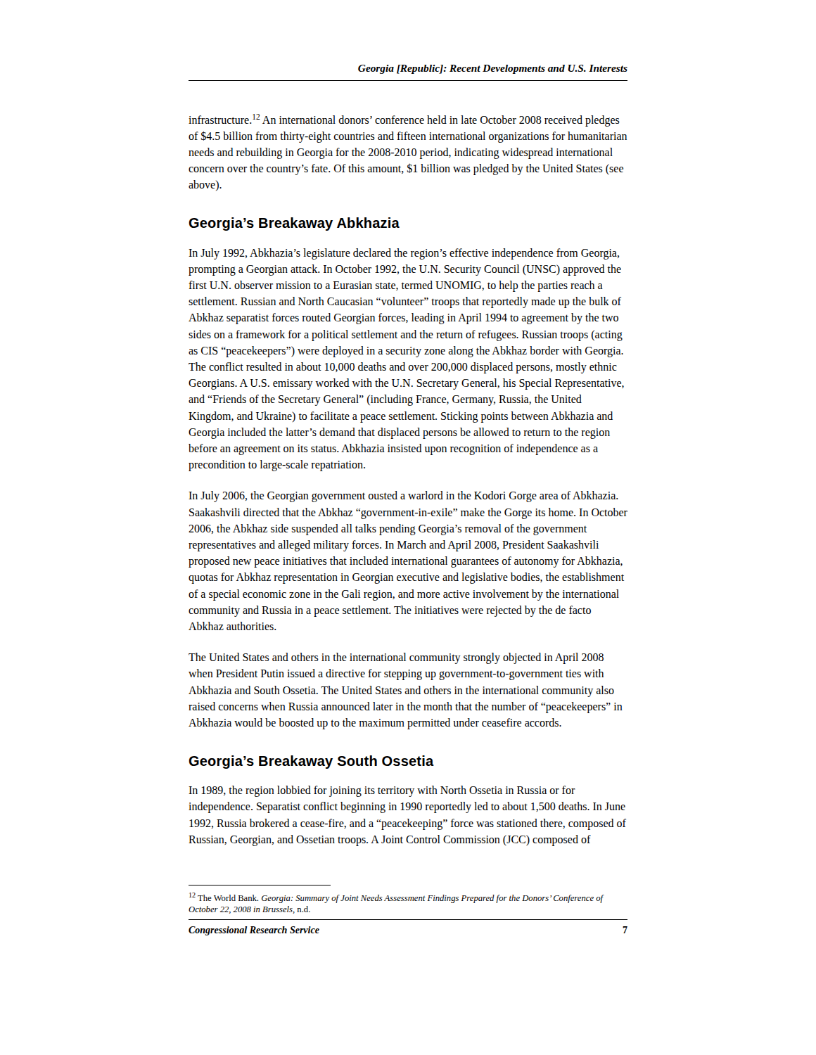Georgia [Republic]: Recent Developments and U.S. Interests
infrastructure.12 An international donors’ conference held in late October 2008 received pledges of $4.5 billion from thirty-eight countries and fifteen international organizations for humanitarian needs and rebuilding in Georgia for the 2008-2010 period, indicating widespread international concern over the country’s fate. Of this amount, $1 billion was pledged by the United States (see above).
Georgia’s Breakaway Abkhazia
In July 1992, Abkhazia’s legislature declared the region’s effective independence from Georgia, prompting a Georgian attack. In October 1992, the U.N. Security Council (UNSC) approved the first U.N. observer mission to a Eurasian state, termed UNOMIG, to help the parties reach a settlement. Russian and North Caucasian “volunteer” troops that reportedly made up the bulk of Abkhaz separatist forces routed Georgian forces, leading in April 1994 to agreement by the two sides on a framework for a political settlement and the return of refugees. Russian troops (acting as CIS “peacekeepers”) were deployed in a security zone along the Abkhaz border with Georgia. The conflict resulted in about 10,000 deaths and over 200,000 displaced persons, mostly ethnic Georgians. A U.S. emissary worked with the U.N. Secretary General, his Special Representative, and “Friends of the Secretary General” (including France, Germany, Russia, the United Kingdom, and Ukraine) to facilitate a peace settlement. Sticking points between Abkhazia and Georgia included the latter’s demand that displaced persons be allowed to return to the region before an agreement on its status. Abkhazia insisted upon recognition of independence as a precondition to large-scale repatriation.
In July 2006, the Georgian government ousted a warlord in the Kodori Gorge area of Abkhazia. Saakashvili directed that the Abkhaz “government-in-exile” make the Gorge its home. In October 2006, the Abkhaz side suspended all talks pending Georgia’s removal of the government representatives and alleged military forces. In March and April 2008, President Saakashvili proposed new peace initiatives that included international guarantees of autonomy for Abkhazia, quotas for Abkhaz representation in Georgian executive and legislative bodies, the establishment of a special economic zone in the Gali region, and more active involvement by the international community and Russia in a peace settlement. The initiatives were rejected by the de facto Abkhaz authorities.
The United States and others in the international community strongly objected in April 2008 when President Putin issued a directive for stepping up government-to-government ties with Abkhazia and South Ossetia. The United States and others in the international community also raised concerns when Russia announced later in the month that the number of “peacekeepers” in Abkhazia would be boosted up to the maximum permitted under ceasefire accords.
Georgia’s Breakaway South Ossetia
In 1989, the region lobbied for joining its territory with North Ossetia in Russia or for independence. Separatist conflict beginning in 1990 reportedly led to about 1,500 deaths. In June 1992, Russia brokered a cease-fire, and a “peacekeeping” force was stationed there, composed of Russian, Georgian, and Ossetian troops. A Joint Control Commission (JCC) composed of
12 The World Bank. Georgia: Summary of Joint Needs Assessment Findings Prepared for the Donors’ Conference of October 22, 2008 in Brussels, n.d.
Congressional Research Service 7